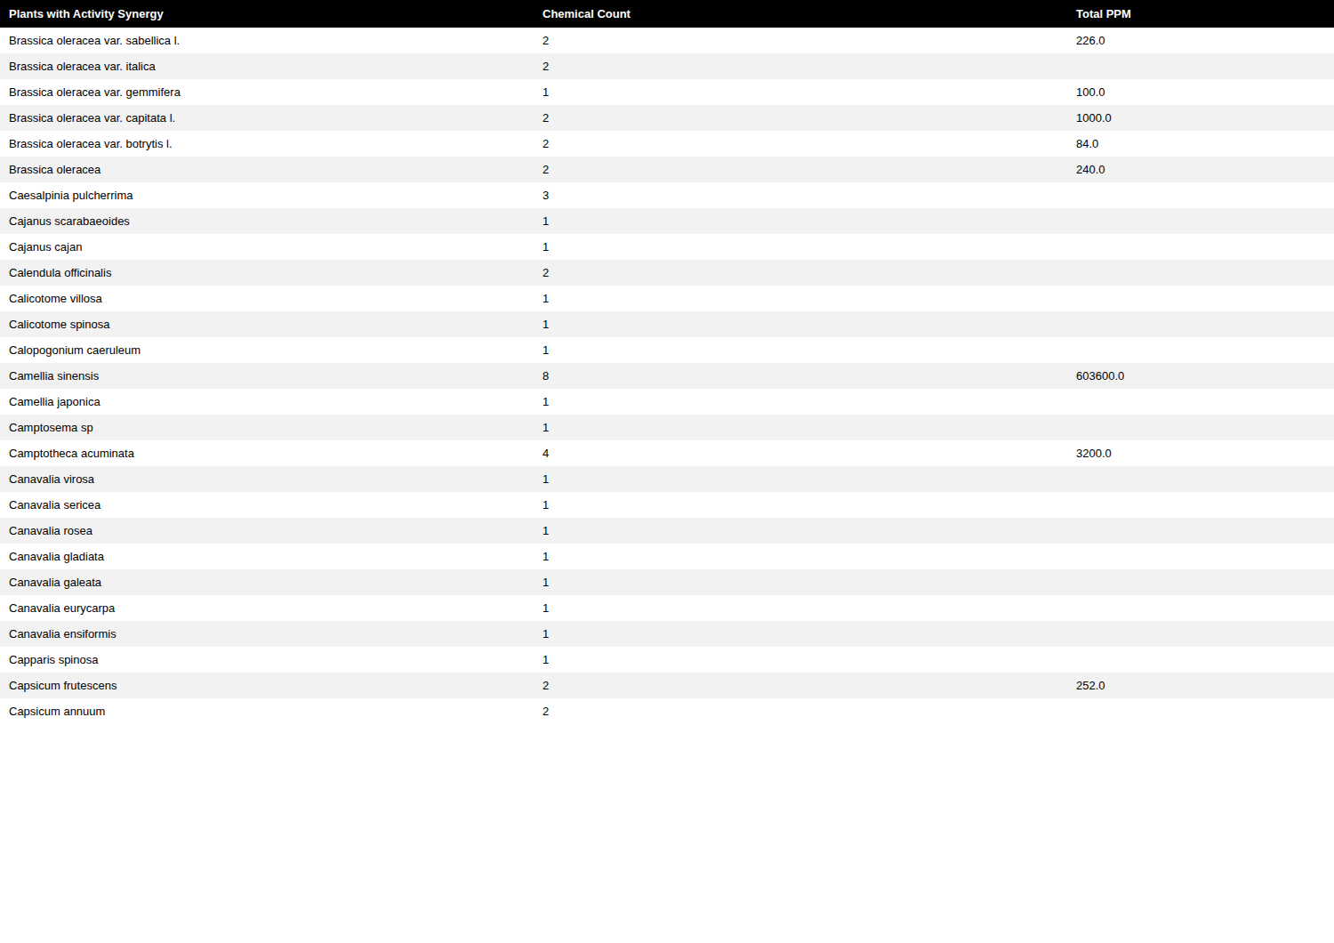| Plants with Activity Synergy | Chemical Count | Total PPM |
| --- | --- | --- |
| Brassica oleracea var. sabellica l. | 2 | 226.0 |
| Brassica oleracea var. italica | 2 | |
| Brassica oleracea var. gemmifera | 1 | 100.0 |
| Brassica oleracea var. capitata l. | 2 | 1000.0 |
| Brassica oleracea var. botrytis l. | 2 | 84.0 |
| Brassica oleracea | 2 | 240.0 |
| Caesalpinia pulcherrima | 3 | |
| Cajanus scarabaeoides | 1 | |
| Cajanus cajan | 1 | |
| Calendula officinalis | 2 | |
| Calicotome villosa | 1 | |
| Calicotome spinosa | 1 | |
| Calopogonium caeruleum | 1 | |
| Camellia sinensis | 8 | 603600.0 |
| Camellia japonica | 1 | |
| Camptosema sp | 1 | |
| Camptotheca acuminata | 4 | 3200.0 |
| Canavalia virosa | 1 | |
| Canavalia sericea | 1 | |
| Canavalia rosea | 1 | |
| Canavalia gladiata | 1 | |
| Canavalia galeata | 1 | |
| Canavalia eurycarpa | 1 | |
| Canavalia ensiformis | 1 | |
| Capparis spinosa | 1 | |
| Capsicum frutescens | 2 | 252.0 |
| Capsicum annuum | 2 | |